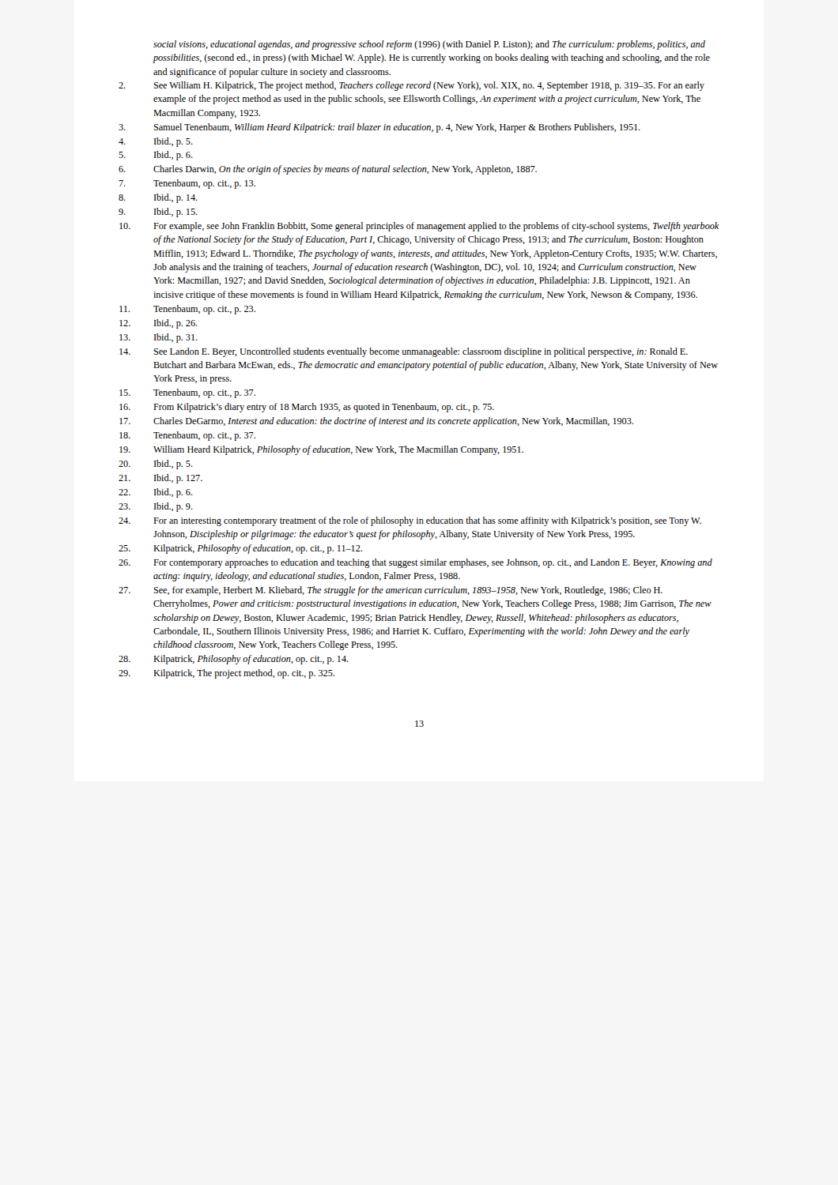social visions, educational agendas, and progressive school reform (1996) (with Daniel P. Liston); and The curriculum: problems, politics, and possibilities, (second ed., in press) (with Michael W. Apple). He is currently working on books dealing with teaching and schooling, and the role and significance of popular culture in society and classrooms.
2. See William H. Kilpatrick, The project method, Teachers college record (New York), vol. XIX, no. 4, September 1918, p. 319–35. For an early example of the project method as used in the public schools, see Ellsworth Collings, An experiment with a project curriculum, New York, The Macmillan Company, 1923.
3. Samuel Tenenbaum, William Heard Kilpatrick: trail blazer in education, p. 4, New York, Harper & Brothers Publishers, 1951.
4. Ibid., p. 5.
5. Ibid., p. 6.
6. Charles Darwin, On the origin of species by means of natural selection, New York, Appleton, 1887.
7. Tenenbaum, op. cit., p. 13.
8. Ibid., p. 14.
9. Ibid., p. 15.
10. For example, see John Franklin Bobbitt, Some general principles of management applied to the problems of city-school systems, Twelfth yearbook of the National Society for the Study of Education, Part I, Chicago, University of Chicago Press, 1913; and The curriculum, Boston: Houghton Mifflin, 1913; Edward L. Thorndike, The psychology of wants, interests, and attitudes, New York, Appleton-Century Crofts, 1935; W.W. Charters, Job analysis and the training of teachers, Journal of education research (Washington, DC), vol. 10, 1924; and Curriculum construction, New York: Macmillan, 1927; and David Snedden, Sociological determination of objectives in education, Philadelphia: J.B. Lippincott, 1921. An incisive critique of these movements is found in William Heard Kilpatrick, Remaking the curriculum, New York, Newson & Company, 1936.
11. Tenenbaum, op. cit., p. 23.
12. Ibid., p. 26.
13. Ibid., p. 31.
14. See Landon E. Beyer, Uncontrolled students eventually become unmanageable: classroom discipline in political perspective, in: Ronald E. Butchart and Barbara McEwan, eds., The democratic and emancipatory potential of public education, Albany, New York, State University of New York Press, in press.
15. Tenenbaum, op. cit., p. 37.
16. From Kilpatrick’s diary entry of 18 March 1935, as quoted in Tenenbaum, op. cit., p. 75.
17. Charles DeGarmo, Interest and education: the doctrine of interest and its concrete application, New York, Macmillan, 1903.
18. Tenenbaum, op. cit., p. 37.
19. William Heard Kilpatrick, Philosophy of education, New York, The Macmillan Company, 1951.
20. Ibid., p. 5.
21. Ibid., p. 127.
22. Ibid., p. 6.
23. Ibid., p. 9.
24. For an interesting contemporary treatment of the role of philosophy in education that has some affinity with Kilpatrick’s position, see Tony W. Johnson, Discipleship or pilgrimage: the educator’s quest for philosophy, Albany, State University of New York Press, 1995.
25. Kilpatrick, Philosophy of education, op. cit., p. 11–12.
26. For contemporary approaches to education and teaching that suggest similar emphases, see Johnson, op. cit., and Landon E. Beyer, Knowing and acting: inquiry, ideology, and educational studies, London, Falmer Press, 1988.
27. See, for example, Herbert M. Kliebard, The struggle for the american curriculum, 1893–1958, New York, Routledge, 1986; Cleo H. Cherryholmes, Power and criticism: poststructural investigations in education, New York, Teachers College Press, 1988; Jim Garrison, The new scholarship on Dewey, Boston, Kluwer Academic, 1995; Brian Patrick Hendley, Dewey, Russell, Whitehead: philosophers as educators, Carbondale, IL, Southern Illinois University Press, 1986; and Harriet K. Cuffaro, Experimenting with the world: John Dewey and the early childhood classroom, New York, Teachers College Press, 1995.
28. Kilpatrick, Philosophy of education, op. cit., p. 14.
29. Kilpatrick, The project method, op. cit., p. 325.
13